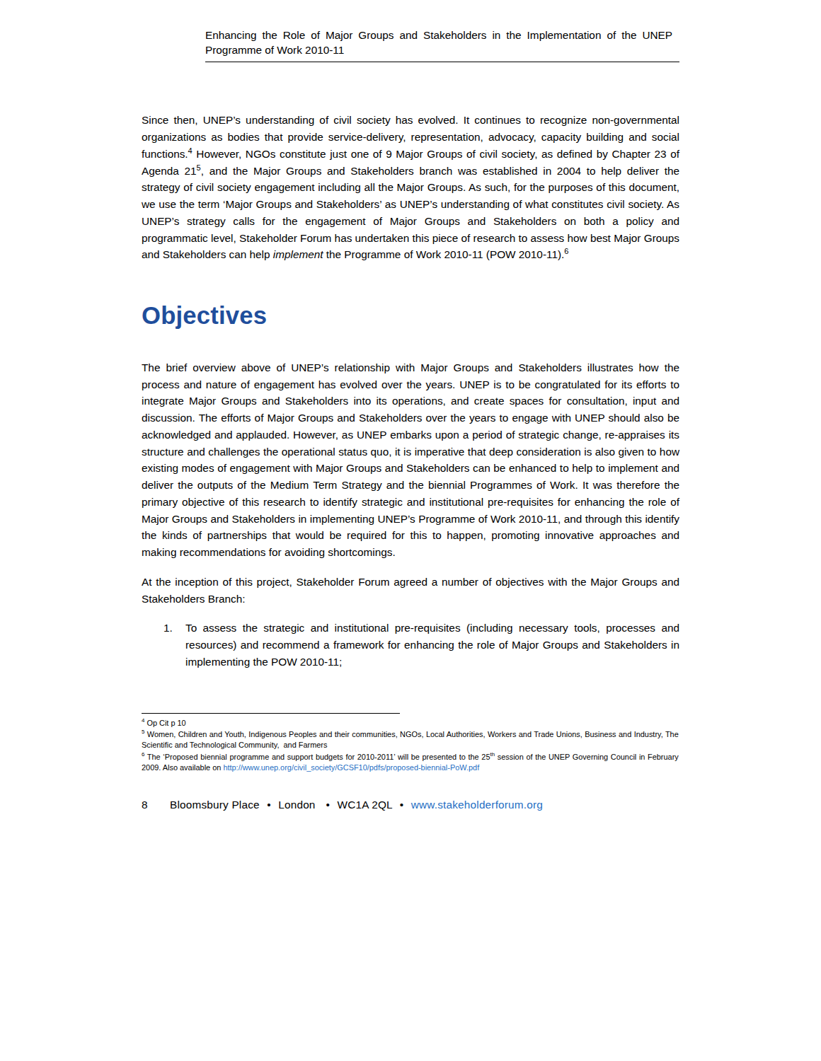Enhancing the Role of Major Groups and Stakeholders in the Implementation of the UNEP Programme of Work 2010-11
Since then, UNEP’s understanding of civil society has evolved. It continues to recognize non-governmental organizations as bodies that provide service-delivery, representation, advocacy, capacity building and social functions.4 However, NGOs constitute just one of 9 Major Groups of civil society, as defined by Chapter 23 of Agenda 215, and the Major Groups and Stakeholders branch was established in 2004 to help deliver the strategy of civil society engagement including all the Major Groups. As such, for the purposes of this document, we use the term ‘Major Groups and Stakeholders’ as UNEP’s understanding of what constitutes civil society. As UNEP’s strategy calls for the engagement of Major Groups and Stakeholders on both a policy and programmatic level, Stakeholder Forum has undertaken this piece of research to assess how best Major Groups and Stakeholders can help implement the Programme of Work 2010-11 (POW 2010-11).6
Objectives
The brief overview above of UNEP’s relationship with Major Groups and Stakeholders illustrates how the process and nature of engagement has evolved over the years. UNEP is to be congratulated for its efforts to integrate Major Groups and Stakeholders into its operations, and create spaces for consultation, input and discussion. The efforts of Major Groups and Stakeholders over the years to engage with UNEP should also be acknowledged and applauded. However, as UNEP embarks upon a period of strategic change, re-appraises its structure and challenges the operational status quo, it is imperative that deep consideration is also given to how existing modes of engagement with Major Groups and Stakeholders can be enhanced to help to implement and deliver the outputs of the Medium Term Strategy and the biennial Programmes of Work. It was therefore the primary objective of this research to identify strategic and institutional pre-requisites for enhancing the role of Major Groups and Stakeholders in implementing UNEP’s Programme of Work 2010-11, and through this identify the kinds of partnerships that would be required for this to happen, promoting innovative approaches and making recommendations for avoiding shortcomings.
At the inception of this project, Stakeholder Forum agreed a number of objectives with the Major Groups and Stakeholders Branch:
To assess the strategic and institutional pre-requisites (including necessary tools, processes and resources) and recommend a framework for enhancing the role of Major Groups and Stakeholders in implementing the POW 2010-11;
4 Op Cit p 10
5 Women, Children and Youth, Indigenous Peoples and their communities, NGOs, Local Authorities, Workers and Trade Unions, Business and Industry, The Scientific and Technological Community, and Farmers
6 The ‘Proposed biennial programme and support budgets for 2010-2011’ will be presented to the 25th session of the UNEP Governing Council in February 2009. Also available on http://www.unep.org/civil_society/GCSF10/pdfs/proposed-biennial-PoW.pdf
8 Bloomsbury Place • London • WC1A 2QL • www.stakeholderforum.org